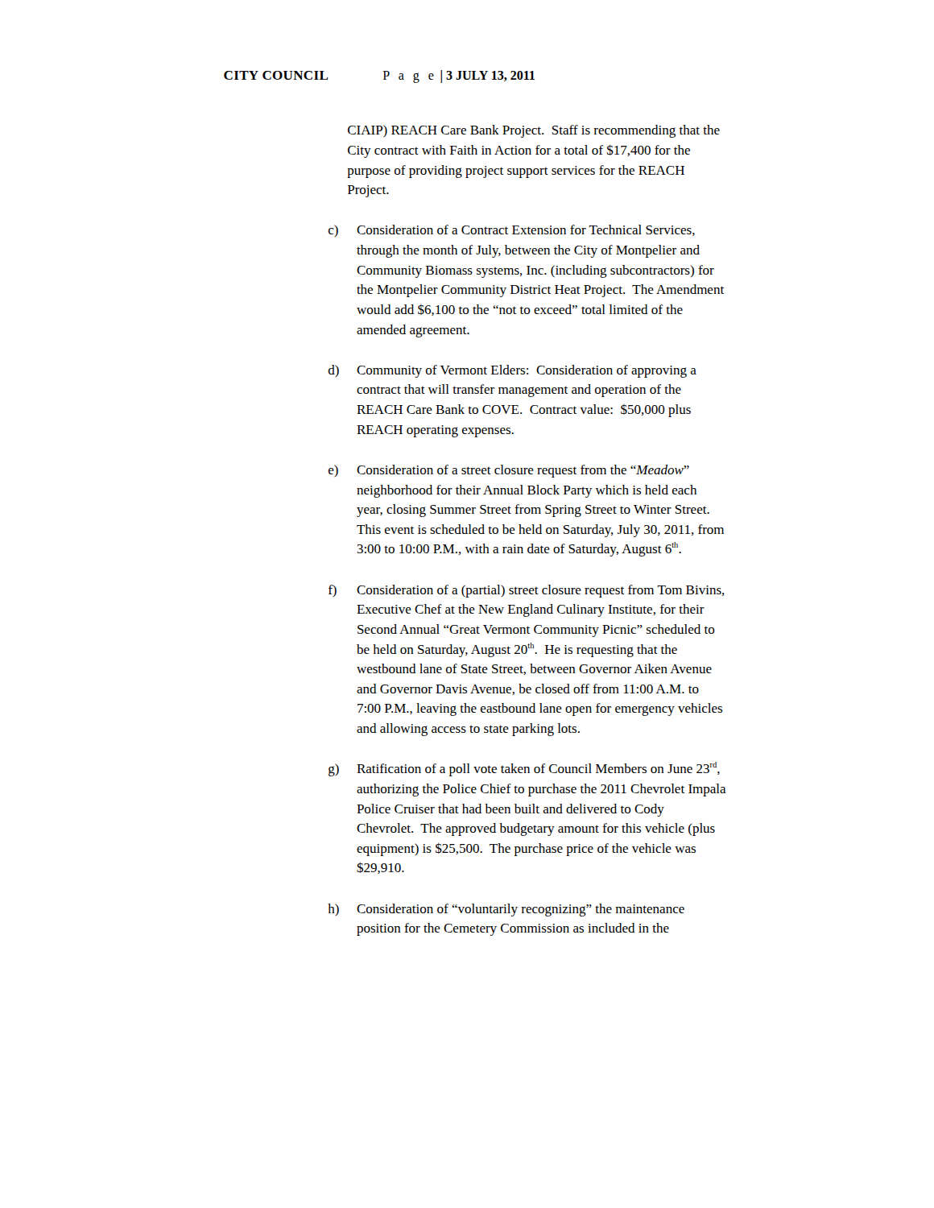CITY COUNCIL P a g e | 3 JULY 13, 2011
CIAIP) REACH Care Bank Project. Staff is recommending that the City contract with Faith in Action for a total of $17,400 for the purpose of providing project support services for the REACH Project.
c) Consideration of a Contract Extension for Technical Services, through the month of July, between the City of Montpelier and Community Biomass systems, Inc. (including subcontractors) for the Montpelier Community District Heat Project. The Amendment would add $6,100 to the “not to exceed” total limited of the amended agreement.
d) Community of Vermont Elders: Consideration of approving a contract that will transfer management and operation of the REACH Care Bank to COVE. Contract value: $50,000 plus REACH operating expenses.
e) Consideration of a street closure request from the “Meadow” neighborhood for their Annual Block Party which is held each year, closing Summer Street from Spring Street to Winter Street. This event is scheduled to be held on Saturday, July 30, 2011, from 3:00 to 10:00 P.M., with a rain date of Saturday, August 6th.
f) Consideration of a (partial) street closure request from Tom Bivins, Executive Chef at the New England Culinary Institute, for their Second Annual “Great Vermont Community Picnic” scheduled to be held on Saturday, August 20th. He is requesting that the westbound lane of State Street, between Governor Aiken Avenue and Governor Davis Avenue, be closed off from 11:00 A.M. to 7:00 P.M., leaving the eastbound lane open for emergency vehicles and allowing access to state parking lots.
g) Ratification of a poll vote taken of Council Members on June 23rd, authorizing the Police Chief to purchase the 2011 Chevrolet Impala Police Cruiser that had been built and delivered to Cody Chevrolet. The approved budgetary amount for this vehicle (plus equipment) is $25,500. The purchase price of the vehicle was $29,910.
h) Consideration of “voluntarily recognizing” the maintenance position for the Cemetery Commission as included in the